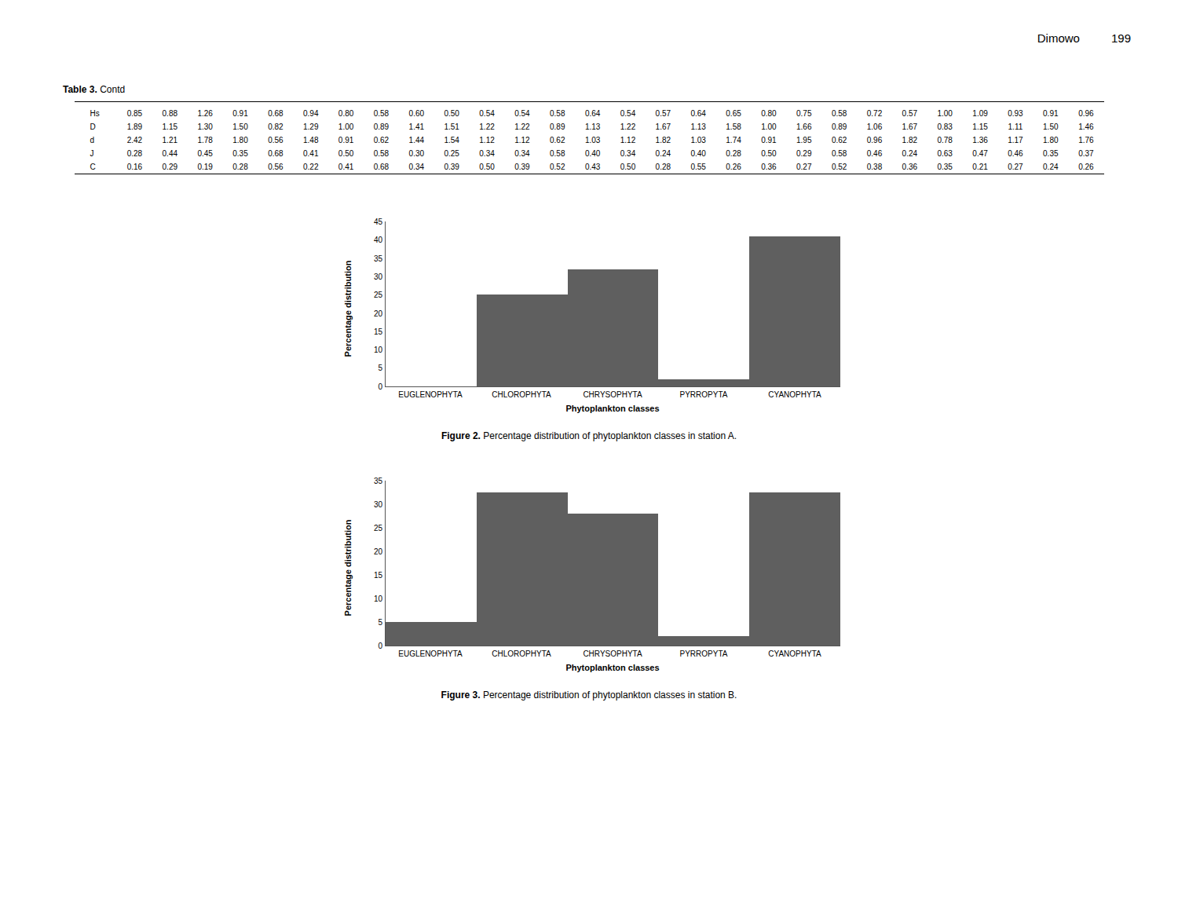Dimowo 199
Table 3. Contd
| Hs | 0.85 | 0.88 | 1.26 | 0.91 | 0.68 | 0.94 | 0.80 | 0.58 | 0.60 | 0.50 | 0.54 | 0.54 | 0.58 | 0.64 | 0.54 | 0.57 | 0.64 | 0.65 | 0.80 | 0.75 | 0.58 | 0.72 | 0.57 | 1.00 | 1.09 | 0.93 | 0.91 | 0.96 |
| D | 1.89 | 1.15 | 1.30 | 1.50 | 0.82 | 1.29 | 1.00 | 0.89 | 1.41 | 1.51 | 1.22 | 1.22 | 0.89 | 1.13 | 1.22 | 1.67 | 1.13 | 1.58 | 1.00 | 1.66 | 0.89 | 1.06 | 1.67 | 0.83 | 1.15 | 1.11 | 1.50 | 1.46 |
| d | 2.42 | 1.21 | 1.78 | 1.80 | 0.56 | 1.48 | 0.91 | 0.62 | 1.44 | 1.54 | 1.12 | 1.12 | 0.62 | 1.03 | 1.12 | 1.82 | 1.03 | 1.74 | 0.91 | 1.95 | 0.62 | 0.96 | 1.82 | 0.78 | 1.36 | 1.17 | 1.80 | 1.76 |
| J | 0.28 | 0.44 | 0.45 | 0.35 | 0.68 | 0.41 | 0.50 | 0.58 | 0.30 | 0.25 | 0.34 | 0.34 | 0.58 | 0.40 | 0.34 | 0.24 | 0.40 | 0.28 | 0.50 | 0.29 | 0.58 | 0.46 | 0.24 | 0.63 | 0.47 | 0.46 | 0.35 | 0.37 |
| C | 0.16 | 0.29 | 0.19 | 0.28 | 0.56 | 0.22 | 0.41 | 0.68 | 0.34 | 0.39 | 0.50 | 0.39 | 0.52 | 0.43 | 0.50 | 0.28 | 0.55 | 0.26 | 0.36 | 0.27 | 0.52 | 0.38 | 0.36 | 0.35 | 0.21 | 0.27 | 0.24 | 0.26 |
Percentage distribution
45 40 35 30 25 20 15 10 5 0
EUGLENOPHYTA
CHLOROPHYTA
CHRYSOPHYTA
PYRROPYTA
CYANOPHYTA
Phytoplankton classes
Figure 2. Percentage distribution of phytoplankton classes in station A.
Percentage distribution
35 30 25 20 15 10 5 0
EUGLENOPHYTA
CHLOROPHYTA
CHRYSOPHYTA
PYRROPYTA
CYANOPHYTA
Phytoplankton classes
Figure 3. Percentage distribution of phytoplankton classes in station B.